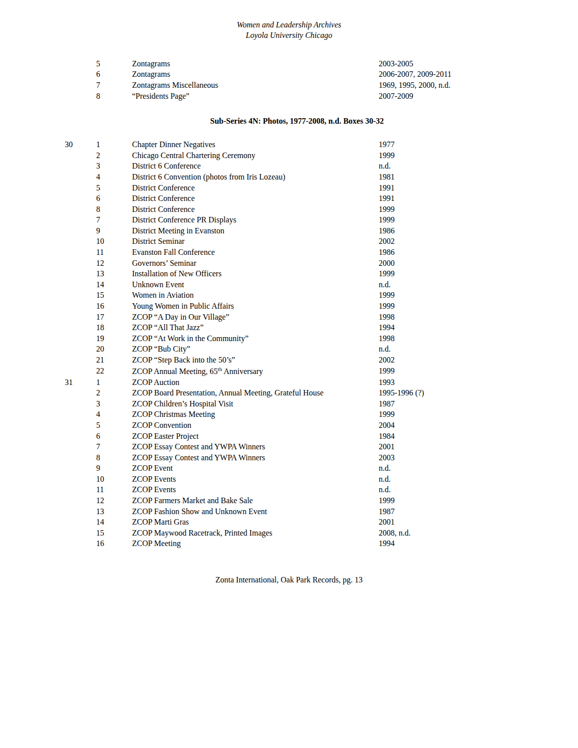Women and Leadership Archives
Loyola University Chicago
| | 5 | Zontagrams | 2003-2005 |
| | 6 | Zontagrams | 2006-2007, 2009-2011 |
| | 7 | Zontagrams Miscellaneous | 1969, 1995, 2000, n.d. |
| | 8 | “Presidents Page” | 2007-2009 |
Sub-Series 4N: Photos, 1977-2008, n.d. Boxes 30-32
| 30 | 1 | Chapter Dinner Negatives | 1977 |
| | 2 | Chicago Central Chartering Ceremony | 1999 |
| | 3 | District 6 Conference | n.d. |
| | 4 | District 6 Convention (photos from Iris Lozeau) | 1981 |
| | 5 | District Conference | 1991 |
| | 6 | District Conference | 1991 |
| | 8 | District Conference | 1999 |
| | 7 | District Conference PR Displays | 1999 |
| | 9 | District Meeting in Evanston | 1986 |
| | 10 | District Seminar | 2002 |
| | 11 | Evanston Fall Conference | 1986 |
| | 12 | Governors’ Seminar | 2000 |
| | 13 | Installation of New Officers | 1999 |
| | 14 | Unknown Event | n.d. |
| | 15 | Women in Aviation | 1999 |
| | 16 | Young Women in Public Affairs | 1999 |
| | 17 | ZCOP “A Day in Our Village” | 1998 |
| | 18 | ZCOP “All That Jazz” | 1994 |
| | 19 | ZCOP “At Work in the Community” | 1998 |
| | 20 | ZCOP “Bub City” | n.d. |
| | 21 | ZCOP “Step Back into the 50’s” | 2002 |
| | 22 | ZCOP Annual Meeting, 65 th Anniversary | 1999 |
| 31 | 1 | ZCOP Auction | 1993 |
| | 2 | ZCOP Board Presentation, Annual Meeting, Grateful House | 1995-1996 (?) |
| | 3 | ZCOP Children’s Hospital Visit | 1987 |
| | 4 | ZCOP Christmas Meeting | 1999 |
| | 5 | ZCOP Convention | 2004 |
| | 6 | ZCOP Easter Project | 1984 |
| | 7 | ZCOP Essay Contest and YWPA Winners | 2001 |
| | 8 | ZCOP Essay Contest and YWPA Winners | 2003 |
| | 9 | ZCOP Event | n.d. |
| | 10 | ZCOP Events | n.d. |
| | 11 | ZCOP Events | n.d. |
| | 12 | ZCOP Farmers Market and Bake Sale | 1999 |
| | 13 | ZCOP Fashion Show and Unknown Event | 1987 |
| | 14 | ZCOP Marti Gras | 2001 |
| | 15 | ZCOP Maywood Racetrack, Printed Images | 2008, n.d. |
| | 16 | ZCOP Meeting | 1994 |
Zonta International, Oak Park Records, pg. 13